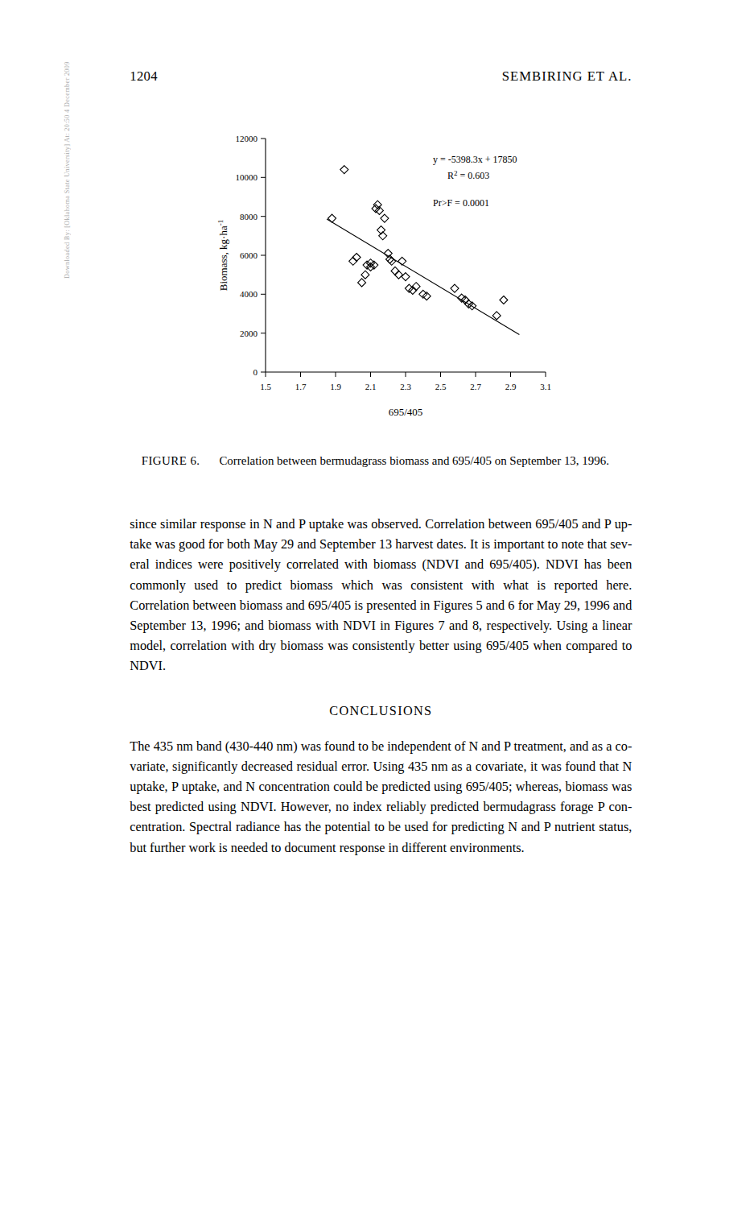Downloaded By: [Oklahoma State University] At: 20:50 4 December 2009
1204 Sembiring et al.
0 2000 4000 6000 8000 10000 12000 1.5 1.7 1.9 2.1 2.3 2.5 2.7 2.9 3.1 695/405 Biomass, kg·ha-1 y = -5398.3x + 17850 R2 = 0.603 Pr>F = 0.0001
FIGURE 6. Correlation between bermudagrass biomass and 695/405 on September 13, 1996.
since similar response in N and P uptake was observed. Correlation between 695/405 and P uptake was good for both May 29 and September 13 harvest dates. It is important to note that several indices were positively correlated with biomass (NDVI and 695/405). NDVI has been commonly used to predict biomass which was consistent with what is reported here. Correlation between biomass and 695/405 is presented in Figures 5 and 6 for May 29, 1996 and September 13, 1996; and biomass with NDVI in Figures 7 and 8, respectively. Using a linear model, correlation with dry biomass was consistently better using 695/405 when compared to NDVI.
Conclusions
The 435 nm band (430-440 nm) was found to be independent of N and P treatment, and as a covariate, significantly decreased residual error. Using 435 nm as a covariate, it was found that N uptake, P uptake, and N concentration could be predicted using 695/405; whereas, biomass was best predicted using NDVI. However, no index reliably predicted bermudagrass forage P concentration. Spectral radiance has the potential to be used for predicting N and P nutrient status, but further work is needed to document response in different environments.